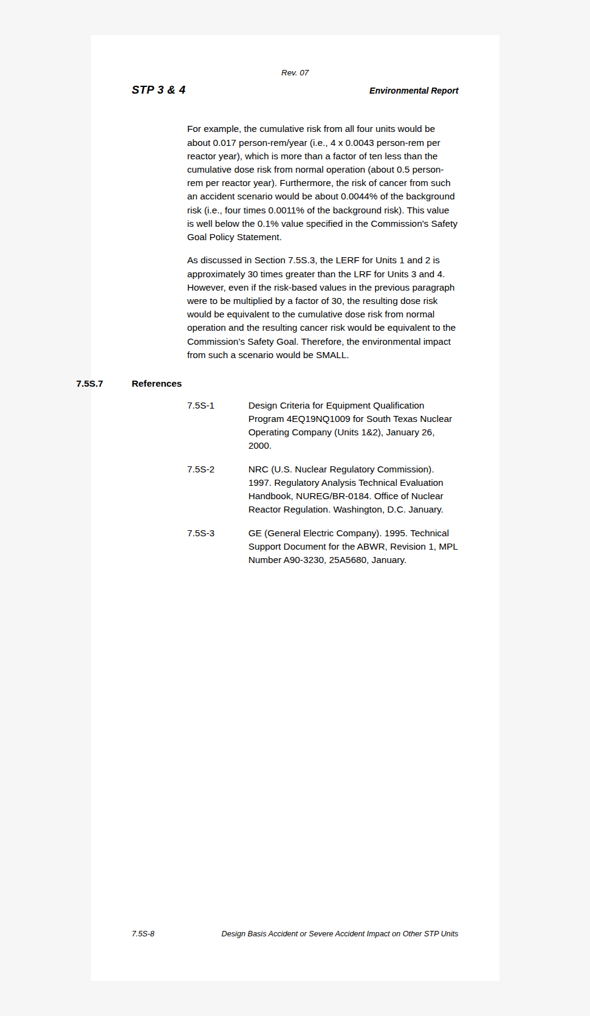Rev. 07
STP 3 & 4
Environmental Report
For example, the cumulative risk from all four units would be about 0.017 person-rem/year (i.e., 4 x 0.0043 person-rem per reactor year), which is more than a factor of ten less than the cumulative dose risk from normal operation (about 0.5 person-rem per reactor year). Furthermore, the risk of cancer from such an accident scenario would be about 0.0044% of the background risk (i.e., four times 0.0011% of the background risk). This value is well below the 0.1% value specified in the Commission's Safety Goal Policy Statement.
As discussed in Section 7.5S.3, the LERF for Units 1 and 2 is approximately 30 times greater than the LRF for Units 3 and 4. However, even if the risk-based values in the previous paragraph were to be multiplied by a factor of 30, the resulting dose risk would be equivalent to the cumulative dose risk from normal operation and the resulting cancer risk would be equivalent to the Commission’s Safety Goal. Therefore, the environmental impact from such a scenario would be SMALL.
7.5S.7 References
7.5S-1
Design Criteria for Equipment Qualification Program 4EQ19NQ1009 for South Texas Nuclear Operating Company (Units 1&2), January 26, 2000.
7.5S-2
NRC (U.S. Nuclear Regulatory Commission). 1997. Regulatory Analysis Technical Evaluation Handbook, NUREG/BR-0184. Office of Nuclear Reactor Regulation. Washington, D.C. January.
7.5S-3
GE (General Electric Company). 1995. Technical Support Document for the ABWR, Revision 1, MPL Number A90-3230, 25A5680, January.
7.5S-8
Design Basis Accident or Severe Accident Impact on Other STP Units